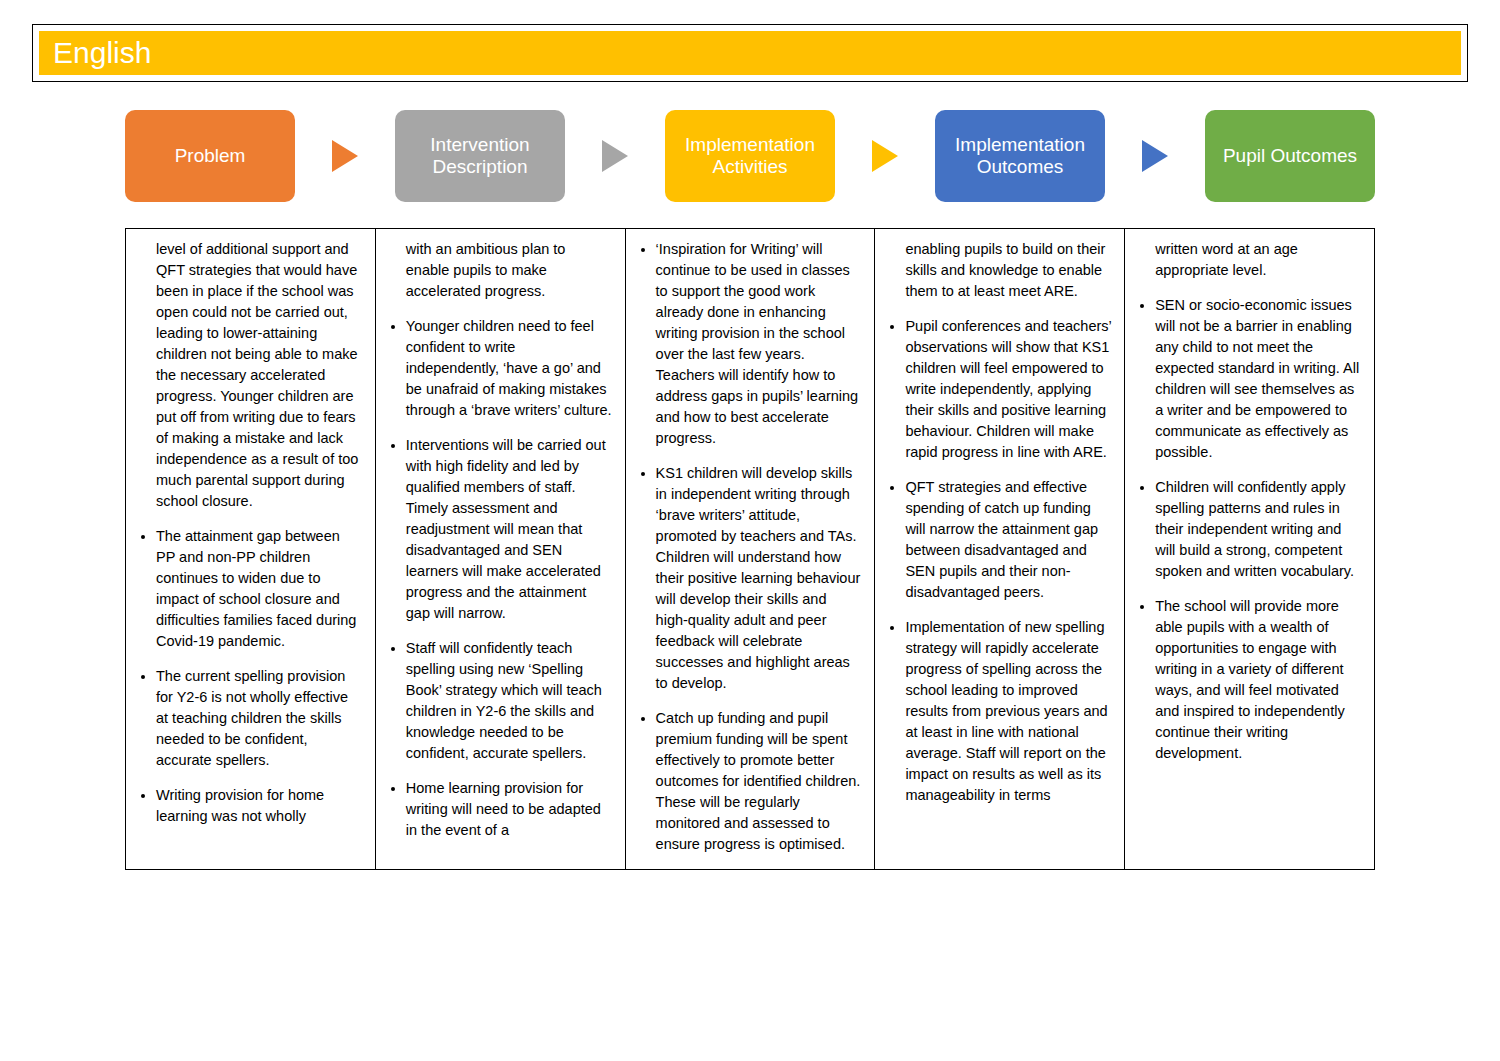English
Problem
Intervention Description
Implementation Activities
Implementation Outcomes
Pupil Outcomes
| level of additional support and QFT strategies that would have been in place if the school was open could not be carried out, leading to lower-attaining children not being able to make the necessary accelerated progress. Younger children are put off from writing due to fears of making a mistake and lack independence as a result of too much parental support during school closure. The attainment gap between PP and non-PP children continues to widen due to impact of school closure and difficulties families faced during Covid-19 pandemic. The current spelling provision for Y2-6 is not wholly effective at teaching children the skills needed to be confident, accurate spellers. Writing provision for home learning was not wholly | with an ambitious plan to enable pupils to make accelerated progress. Younger children need to feel confident to write independently, ‘have a go’ and be unafraid of making mistakes through a ‘brave writers’ culture. Interventions will be carried out with high fidelity and led by qualified members of staff. Timely assessment and readjustment will mean that disadvantaged and SEN learners will make accelerated progress and the attainment gap will narrow. Staff will confidently teach spelling using new ‘Spelling Book’ strategy which will teach children in Y2-6 the skills and knowledge needed to be confident, accurate spellers. Home learning provision for writing will need to be adapted in the event of a | ‘Inspiration for Writing’ will continue to be used in classes to support the good work already done in enhancing writing provision in the school over the last few years. Teachers will identify how to address gaps in pupils’ learning and how to best accelerate progress. KS1 children will develop skills in independent writing through ‘brave writers’ attitude, promoted by teachers and TAs. Children will understand how their positive learning behaviour will develop their skills and high-quality adult and peer feedback will celebrate successes and highlight areas to develop. Catch up funding and pupil premium funding will be spent effectively to promote better outcomes for identified children. These will be regularly monitored and assessed to ensure progress is optimised. | enabling pupils to build on their skills and knowledge to enable them to at least meet ARE. Pupil conferences and teachers’ observations will show that KS1 children will feel empowered to write independently, applying their skills and positive learning behaviour. Children will make rapid progress in line with ARE. QFT strategies and effective spending of catch up funding will narrow the attainment gap between disadvantaged and SEN pupils and their non-disadvantaged peers. Implementation of new spelling strategy will rapidly accelerate progress of spelling across the school leading to improved results from previous years and at least in line with national average. Staff will report on the impact on results as well as its manageability in terms | written word at an age appropriate level. SEN or socio-economic issues will not be a barrier in enabling any child to not meet the expected standard in writing. All children will see themselves as a writer and be empowered to communicate as effectively as possible. Children will confidently apply spelling patterns and rules in their independent writing and will build a strong, competent spoken and written vocabulary. The school will provide more able pupils with a wealth of opportunities to engage with writing in a variety of different ways, and will feel motivated and inspired to independently continue their writing development. |